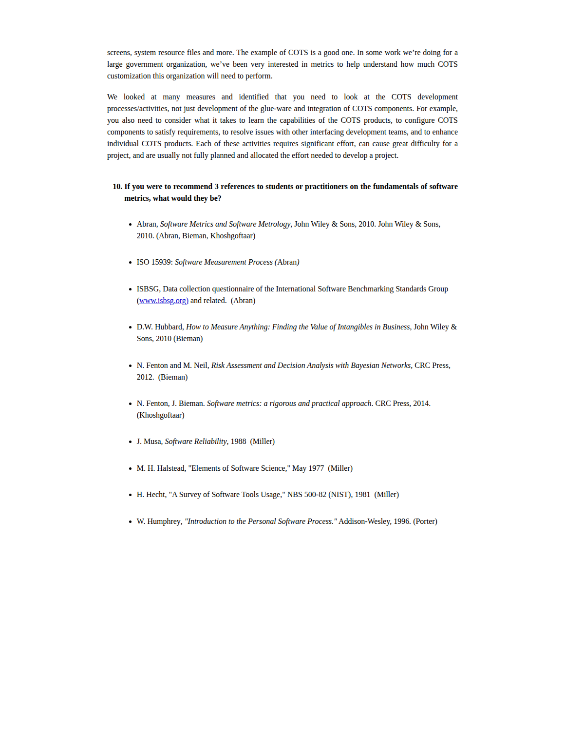screens, system resource files and more. The example of COTS is a good one. In some work we’re doing for a large government organization, we’ve been very interested in metrics to help understand how much COTS customization this organization will need to perform.
We looked at many measures and identified that you need to look at the COTS development processes/activities, not just development of the glue-ware and integration of COTS components. For example, you also need to consider what it takes to learn the capabilities of the COTS products, to configure COTS components to satisfy requirements, to resolve issues with other interfacing development teams, and to enhance individual COTS products. Each of these activities requires significant effort, can cause great difficulty for a project, and are usually not fully planned and allocated the effort needed to develop a project.
If you were to recommend 3 references to students or practitioners on the fundamentals of software metrics, what would they be?
Abran, Software Metrics and Software Metrology, John Wiley & Sons, 2010. John Wiley & Sons, 2010. (Abran, Bieman, Khoshgoftaar)
ISO 15939: Software Measurement Process (Abran)
ISBSG, Data collection questionnaire of the International Software Benchmarking Standards Group (www.isbsg.org) and related. (Abran)
D.W. Hubbard, How to Measure Anything: Finding the Value of Intangibles in Business, John Wiley & Sons, 2010 (Bieman)
N. Fenton and M. Neil, Risk Assessment and Decision Analysis with Bayesian Networks, CRC Press, 2012. (Bieman)
N. Fenton, J. Bieman. Software metrics: a rigorous and practical approach. CRC Press, 2014. (Khoshgoftaar)
J. Musa, Software Reliability, 1988 (Miller)
M. H. Halstead, "Elements of Software Science," May 1977 (Miller)
H. Hecht, "A Survey of Software Tools Usage," NBS 500-82 (NIST), 1981 (Miller)
W. Humphrey, "Introduction to the Personal Software Process." Addison-Wesley, 1996. (Porter)